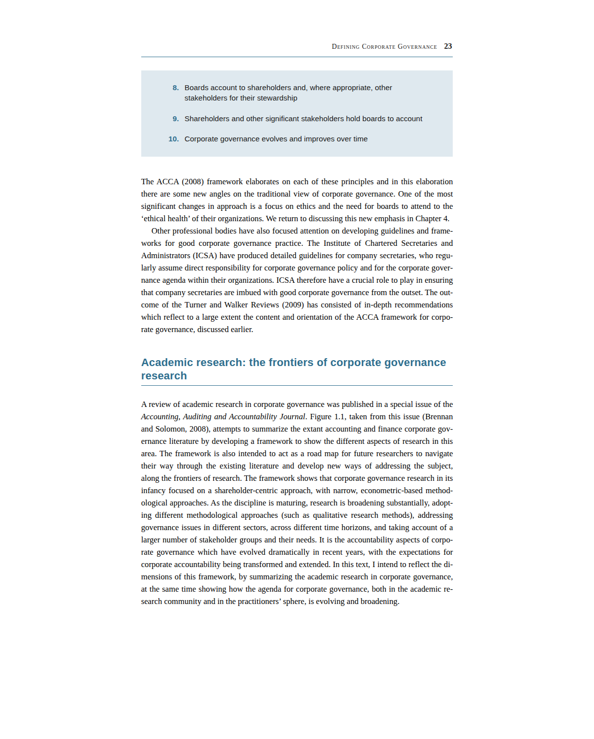Defining Corporate Governance 23
8. Boards account to shareholders and, where appropriate, other stakeholders for their stewardship
9. Shareholders and other significant stakeholders hold boards to account
10. Corporate governance evolves and improves over time
The ACCA (2008) framework elaborates on each of these principles and in this elaboration there are some new angles on the traditional view of corporate governance. One of the most significant changes in approach is a focus on ethics and the need for boards to attend to the ‘ethical health’ of their organizations. We return to discussing this new emphasis in Chapter 4.
Other professional bodies have also focused attention on developing guidelines and frameworks for good corporate governance practice. The Institute of Chartered Secretaries and Administrators (ICSA) have produced detailed guidelines for company secretaries, who regularly assume direct responsibility for corporate governance policy and for the corporate governance agenda within their organizations. ICSA therefore have a crucial role to play in ensuring that company secretaries are imbued with good corporate governance from the outset. The outcome of the Turner and Walker Reviews (2009) has consisted of in-depth recommendations which reflect to a large extent the content and orientation of the ACCA framework for corporate governance, discussed earlier.
Academic research: the frontiers of corporate governance research
A review of academic research in corporate governance was published in a special issue of the Accounting, Auditing and Accountability Journal. Figure 1.1, taken from this issue (Brennan and Solomon, 2008), attempts to summarize the extant accounting and finance corporate governance literature by developing a framework to show the different aspects of research in this area. The framework is also intended to act as a road map for future researchers to navigate their way through the existing literature and develop new ways of addressing the subject, along the frontiers of research. The framework shows that corporate governance research in its infancy focused on a shareholder-centric approach, with narrow, econometric-based methodological approaches. As the discipline is maturing, research is broadening substantially, adopting different methodological approaches (such as qualitative research methods), addressing governance issues in different sectors, across different time horizons, and taking account of a larger number of stakeholder groups and their needs. It is the accountability aspects of corporate governance which have evolved dramatically in recent years, with the expectations for corporate accountability being transformed and extended. In this text, I intend to reflect the dimensions of this framework, by summarizing the academic research in corporate governance, at the same time showing how the agenda for corporate governance, both in the academic research community and in the practitioners’ sphere, is evolving and broadening.